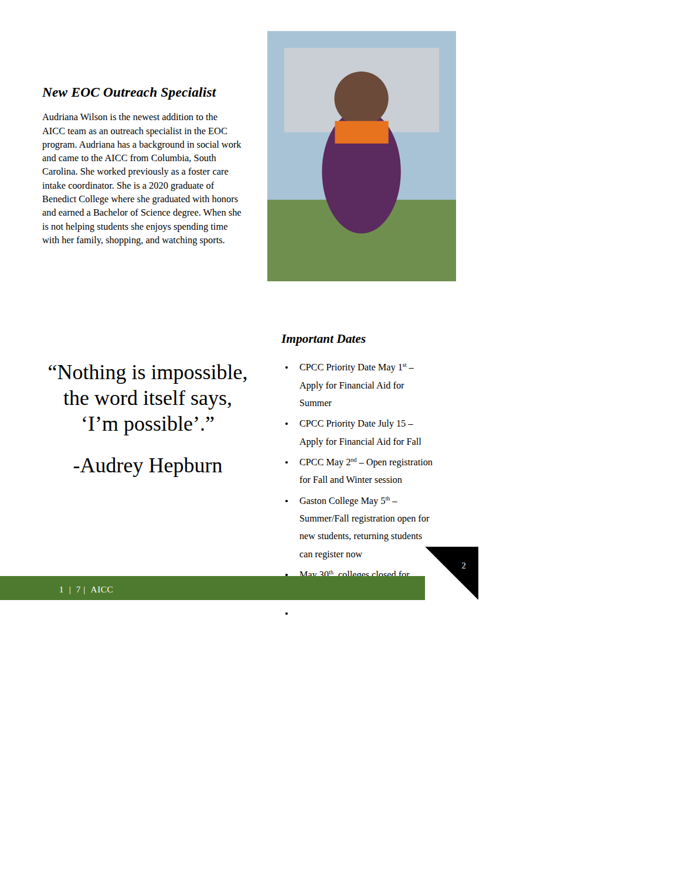New EOC Outreach Specialist
Audriana Wilson is the newest addition to the AICC team as an outreach specialist in the EOC program. Audriana has a background in social work and came to the AICC from Columbia, South Carolina. She worked previously as a foster care intake coordinator. She is a 2020 graduate of Benedict College where she graduated with honors and earned a Bachelor of Science degree. When she is not helping students she enjoys spending time with her family, shopping, and watching sports.
“Nothing is impossible, the word itself says, ‘I’m possible’.”
-Audrey Hepburn
Important Dates
CPCC Priority Date May 1st – Apply for Financial Aid for Summer
CPCC Priority Date July 15 – Apply for Financial Aid for Fall
CPCC May 2nd – Open registration for Fall and Winter session
Gaston College May 5th – Summer/Fall registration open for new students, returning students can register now
May 30th, colleges closed for Memorial Day
1 | 7 | AICC
2